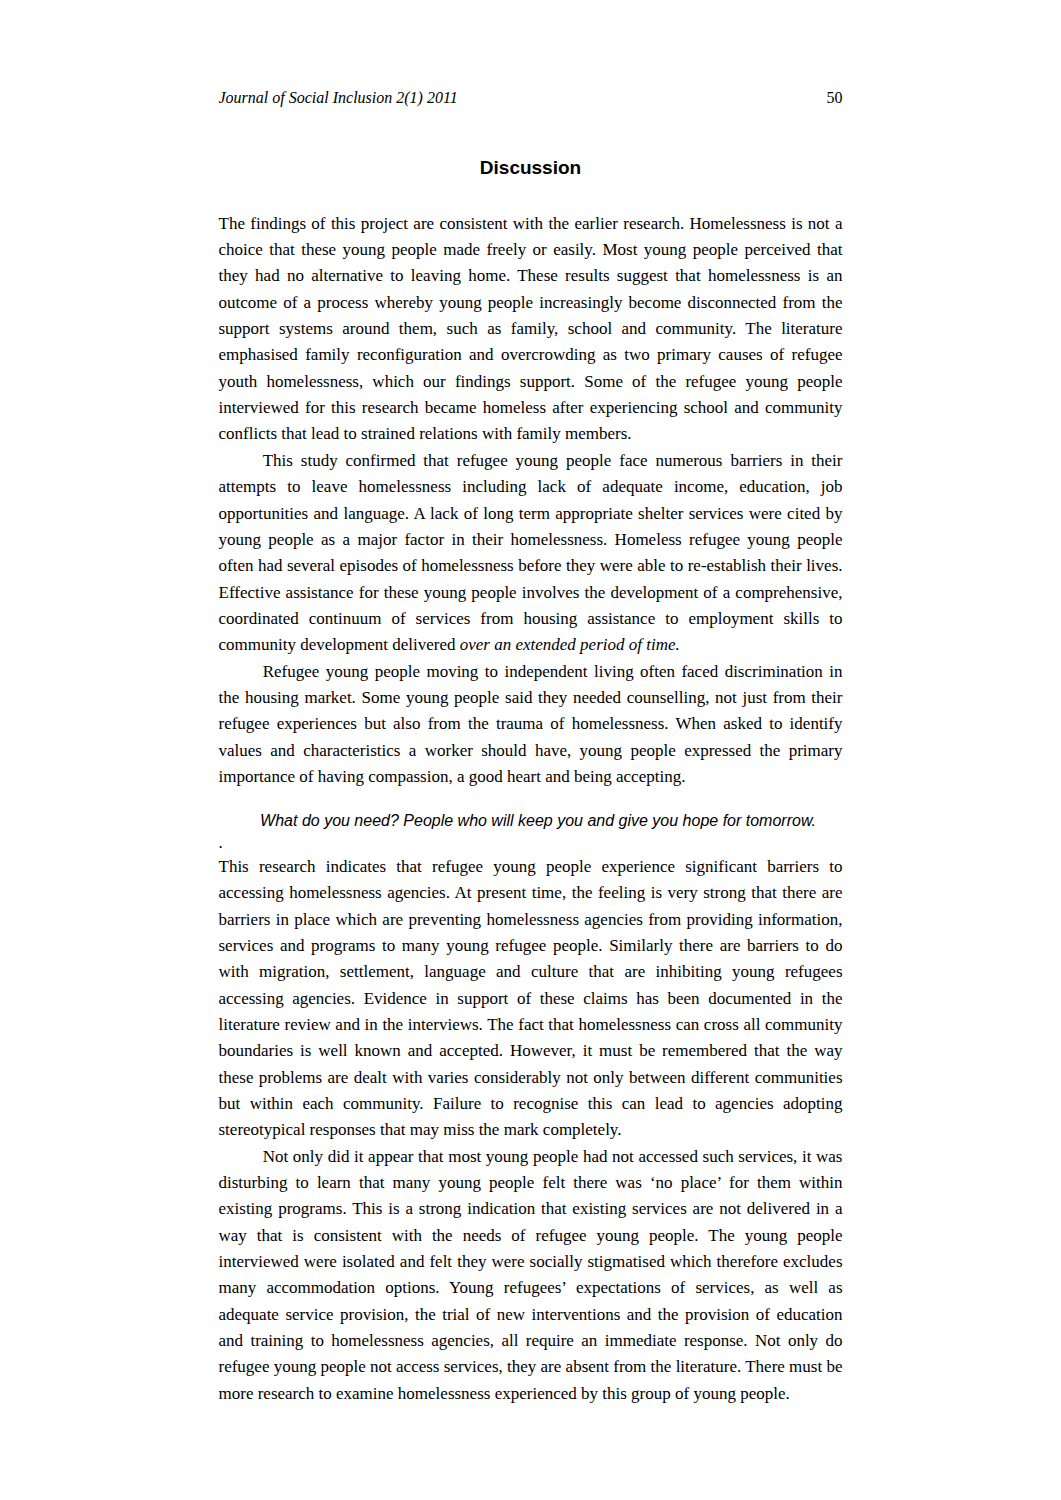Journal of Social Inclusion 2(1) 2011 50
Discussion
The findings of this project are consistent with the earlier research. Homelessness is not a choice that these young people made freely or easily. Most young people perceived that they had no alternative to leaving home. These results suggest that homelessness is an outcome of a process whereby young people increasingly become disconnected from the support systems around them, such as family, school and community. The literature emphasised family reconfiguration and overcrowding as two primary causes of refugee youth homelessness, which our findings support. Some of the refugee young people interviewed for this research became homeless after experiencing school and community conflicts that lead to strained relations with family members.
This study confirmed that refugee young people face numerous barriers in their attempts to leave homelessness including lack of adequate income, education, job opportunities and language. A lack of long term appropriate shelter services were cited by young people as a major factor in their homelessness. Homeless refugee young people often had several episodes of homelessness before they were able to re-establish their lives. Effective assistance for these young people involves the development of a comprehensive, coordinated continuum of services from housing assistance to employment skills to community development delivered over an extended period of time.
Refugee young people moving to independent living often faced discrimination in the housing market. Some young people said they needed counselling, not just from their refugee experiences but also from the trauma of homelessness. When asked to identify values and characteristics a worker should have, young people expressed the primary importance of having compassion, a good heart and being accepting.
What do you need? People who will keep you and give you hope for tomorrow.
.
This research indicates that refugee young people experience significant barriers to accessing homelessness agencies. At present time, the feeling is very strong that there are barriers in place which are preventing homelessness agencies from providing information, services and programs to many young refugee people. Similarly there are barriers to do with migration, settlement, language and culture that are inhibiting young refugees accessing agencies. Evidence in support of these claims has been documented in the literature review and in the interviews. The fact that homelessness can cross all community boundaries is well known and accepted. However, it must be remembered that the way these problems are dealt with varies considerably not only between different communities but within each community. Failure to recognise this can lead to agencies adopting stereotypical responses that may miss the mark completely.
Not only did it appear that most young people had not accessed such services, it was disturbing to learn that many young people felt there was ‘no place’ for them within existing programs. This is a strong indication that existing services are not delivered in a way that is consistent with the needs of refugee young people. The young people interviewed were isolated and felt they were socially stigmatised which therefore excludes many accommodation options. Young refugees’ expectations of services, as well as adequate service provision, the trial of new interventions and the provision of education and training to homelessness agencies, all require an immediate response. Not only do refugee young people not access services, they are absent from the literature. There must be more research to examine homelessness experienced by this group of young people.